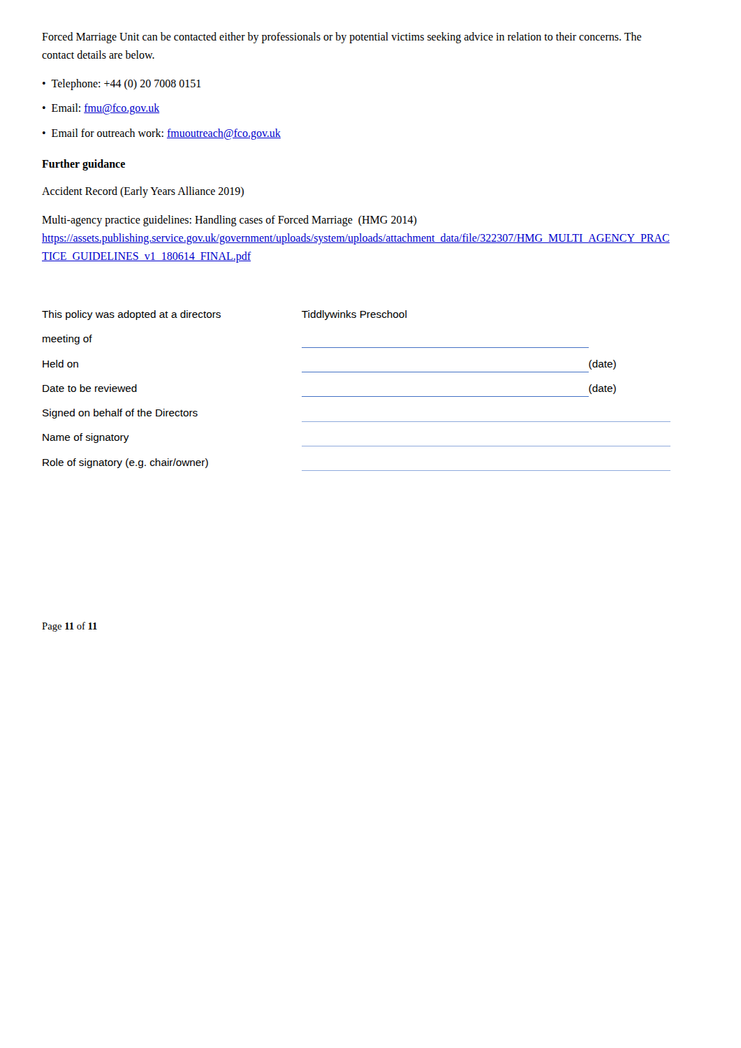Forced Marriage Unit can be contacted either by professionals or by potential victims seeking advice in relation to their concerns. The contact details are below.
Telephone: +44 (0) 20 7008 0151
Email: fmu@fco.gov.uk
Email for outreach work: fmuoutreach@fco.gov.uk
Further guidance
Accident Record (Early Years Alliance 2019)
Multi-agency practice guidelines: Handling cases of Forced Marriage (HMG 2014)
https://assets.publishing.service.gov.uk/government/uploads/system/uploads/attachment_data/file/322307/HMG_MULTI_AGENCY_PRACTICE_GUIDELINES_v1_180614_FINAL.pdf
| This policy was adopted at a directors | Tiddlywinks Preschool | |
| meeting of | | |
| Held on | | (date) |
| Date to be reviewed | | (date) |
| Signed on behalf of the Directors | |
| Name of signatory | |
| Role of signatory (e.g. chair/owner) | |
Page 11 of 11